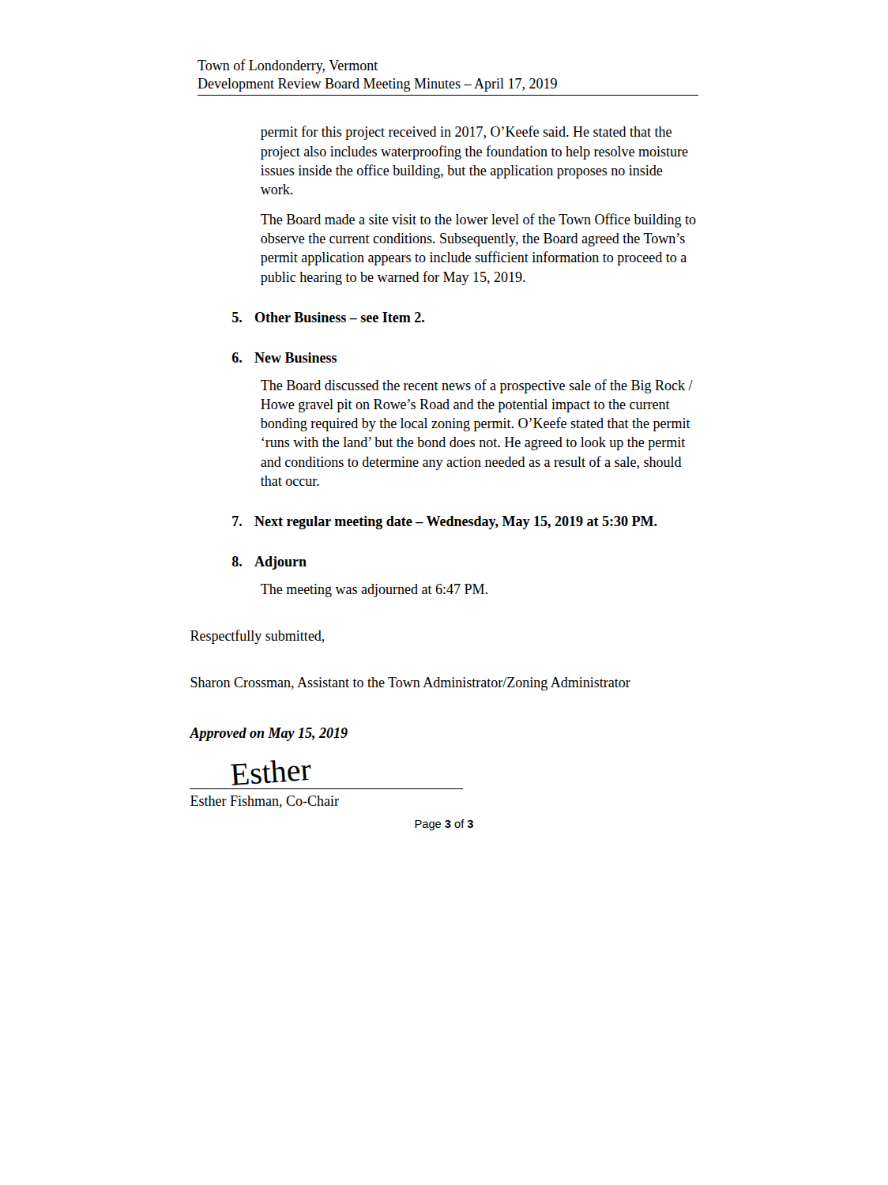Town of Londonderry, Vermont
Development Review Board Meeting Minutes – April 17, 2019
permit for this project received in 2017, O’Keefe said. He stated that the project also includes waterproofing the foundation to help resolve moisture issues inside the office building, but the application proposes no inside work.
The Board made a site visit to the lower level of the Town Office building to observe the current conditions. Subsequently, the Board agreed the Town’s permit application appears to include sufficient information to proceed to a public hearing to be warned for May 15, 2019.
5. Other Business – see Item 2.
6. New Business
The Board discussed the recent news of a prospective sale of the Big Rock / Howe gravel pit on Rowe’s Road and the potential impact to the current bonding required by the local zoning permit. O’Keefe stated that the permit ‘runs with the land’ but the bond does not. He agreed to look up the permit and conditions to determine any action needed as a result of a sale, should that occur.
7. Next regular meeting date – Wednesday, May 15, 2019 at 5:30 PM.
8. Adjourn
The meeting was adjourned at 6:47 PM.
Respectfully submitted,
Sharon Crossman, Assistant to the Town Administrator/Zoning Administrator
Approved on May 15, 2019
Esther
Esther Fishman, Co-Chair
Page 3 of 3